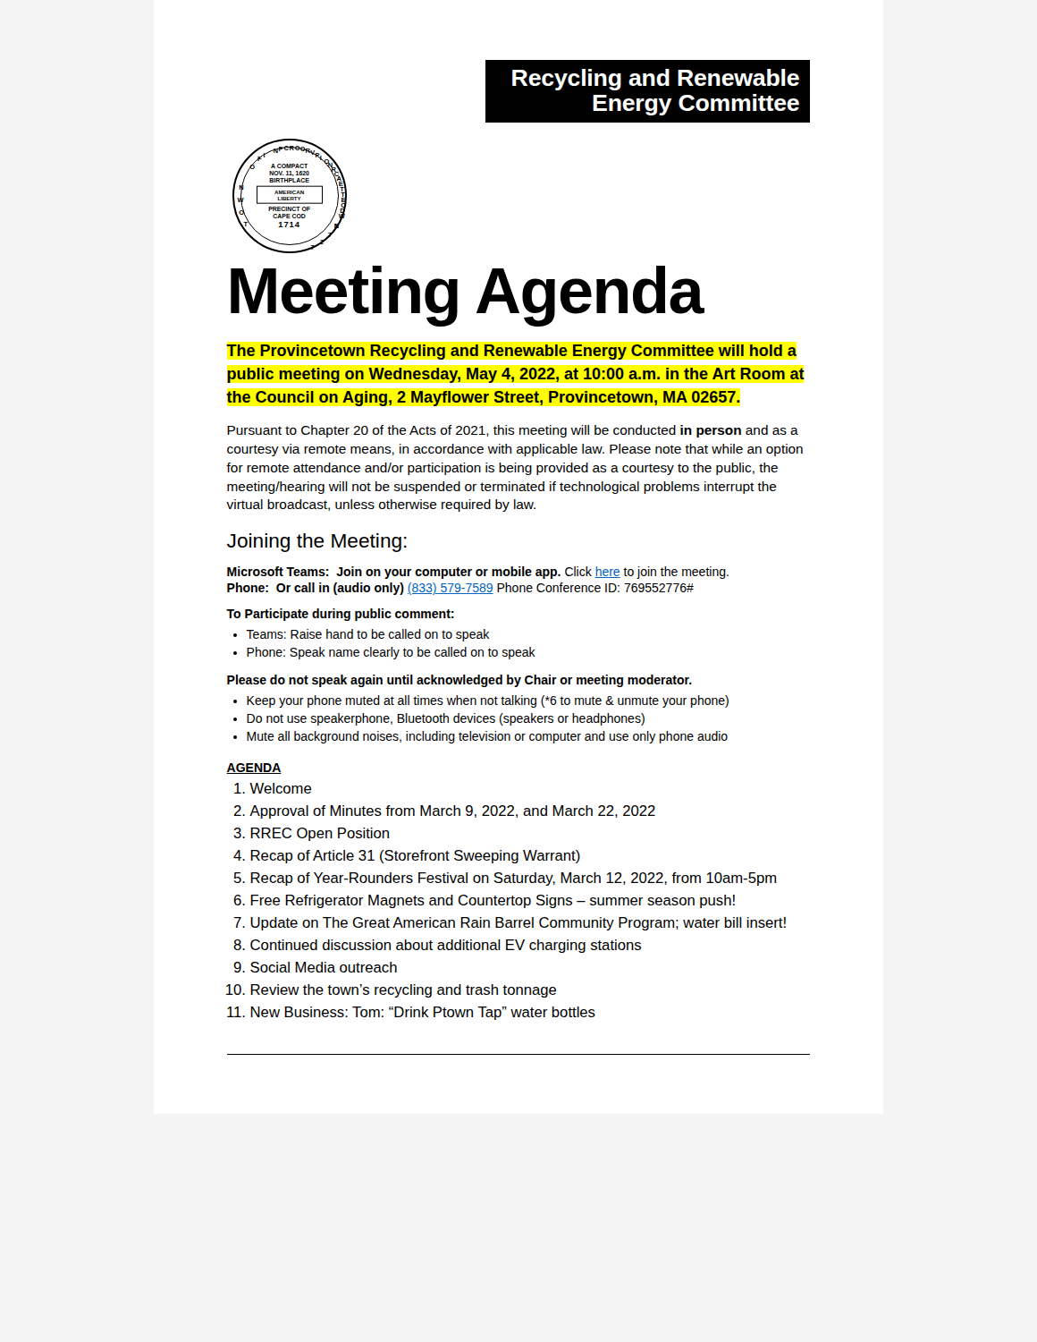Recycling and Renewable
Energy Committee
T O W N O F P R O V I N C E T O W N I N C O R P O R A T E D 1 7 2 7
A COMPACT
NOV. 11, 1620
BIRTHPLACE
AMERICAN
LIBERTY
PRECINCT OF
CAPE COD
1714
Meeting Agenda
The Provincetown Recycling and Renewable Energy Committee will hold a public meeting on Wednesday, May 4, 2022, at 10:00 a.m. in the Art Room at the Council on Aging, 2 Mayflower Street, Provincetown, MA 02657.
Pursuant to Chapter 20 of the Acts of 2021, this meeting will be conducted in person and as a courtesy via remote means, in accordance with applicable law. Please note that while an option for remote attendance and/or participation is being provided as a courtesy to the public, the meeting/hearing will not be suspended or terminated if technological problems interrupt the virtual broadcast, unless otherwise required by law.
Joining the Meeting:
Microsoft Teams: Join on your computer or mobile app. Click here to join the meeting.
Phone: Or call in (audio only) (833) 579-7589 Phone Conference ID: 769552776#
To Participate during public comment:
Teams: Raise hand to be called on to speak
Phone: Speak name clearly to be called on to speak
Please do not speak again until acknowledged by Chair or meeting moderator.
Keep your phone muted at all times when not talking (*6 to mute & unmute your phone)
Do not use speakerphone, Bluetooth devices (speakers or headphones)
Mute all background noises, including television or computer and use only phone audio
AGENDA
Welcome
Approval of Minutes from March 9, 2022, and March 22, 2022
RREC Open Position
Recap of Article 31 (Storefront Sweeping Warrant)
Recap of Year-Rounders Festival on Saturday, March 12, 2022, from 10am-5pm
Free Refrigerator Magnets and Countertop Signs – summer season push!
Update on The Great American Rain Barrel Community Program; water bill insert!
Continued discussion about additional EV charging stations
Social Media outreach
Review the town’s recycling and trash tonnage
New Business: Tom: “Drink Ptown Tap” water bottles